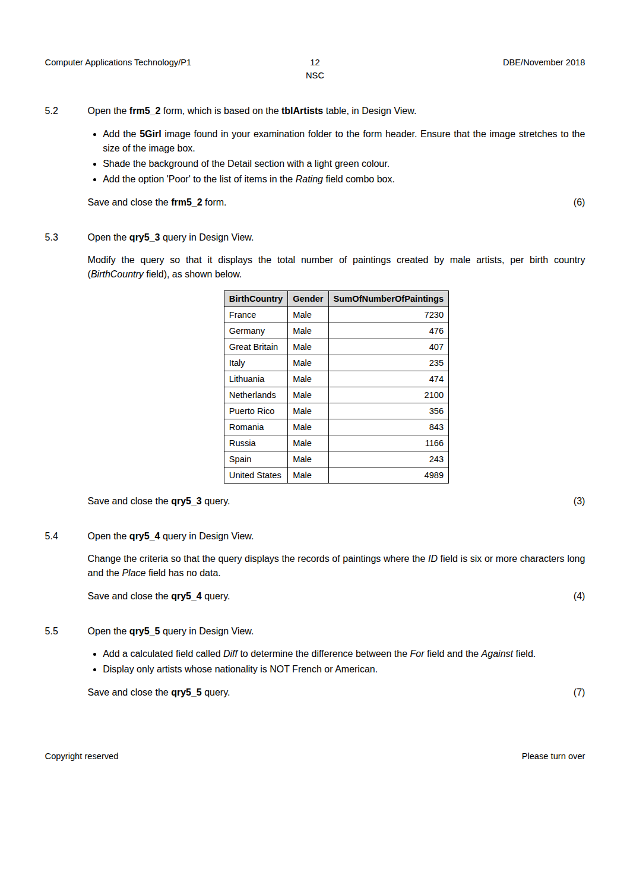Computer Applications Technology/P1
12
DBE/November 2018
NSC
5.2
Open the frm5_2 form, which is based on the tblArtists table, in Design View.
Add the 5Girl image found in your examination folder to the form header. Ensure that the image stretches to the size of the image box.
Shade the background of the Detail section with a light green colour.
Add the option 'Poor' to the list of items in the Rating field combo box.
Save and close the frm5_2 form. (6)
5.3
Open the qry5_3 query in Design View.
Modify the query so that it displays the total number of paintings created by male artists, per birth country (BirthCountry field), as shown below.
| BirthCountry | Gender | SumOfNumberOfPaintings |
| --- | --- | --- |
| France | Male | 7230 |
| Germany | Male | 476 |
| Great Britain | Male | 407 |
| Italy | Male | 235 |
| Lithuania | Male | 474 |
| Netherlands | Male | 2100 |
| Puerto Rico | Male | 356 |
| Romania | Male | 843 |
| Russia | Male | 1166 |
| Spain | Male | 243 |
| United States | Male | 4989 |
Save and close the qry5_3 query. (3)
5.4
Open the qry5_4 query in Design View.
Change the criteria so that the query displays the records of paintings where the ID field is six or more characters long and the Place field has no data.
Save and close the qry5_4 query. (4)
5.5
Open the qry5_5 query in Design View.
Add a calculated field called Diff to determine the difference between the For field and the Against field.
Display only artists whose nationality is NOT French or American.
Save and close the qry5_5 query. (7)
Copyright reserved Please turn over